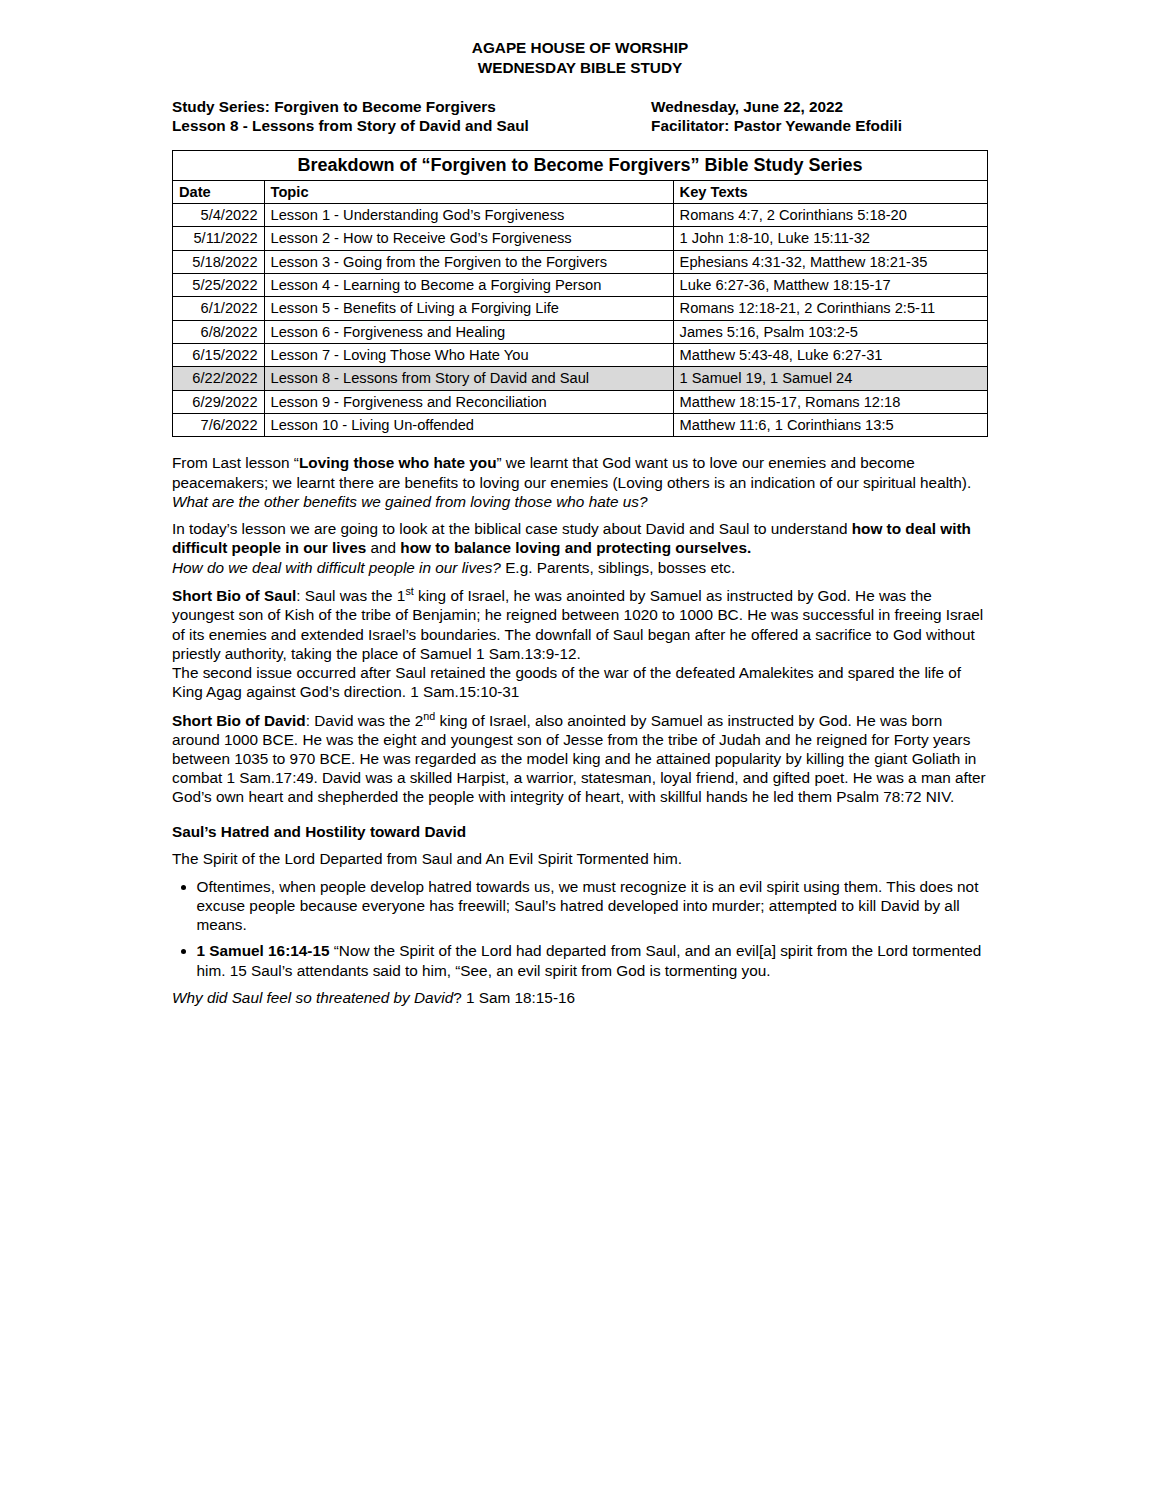AGAPE HOUSE OF WORSHIP
WEDNESDAY BIBLE STUDY
| Study Series: Forgiven to Become Forgivers | Wednesday, June 22, 2022 |
| Lesson 8 - Lessons from Story of David and Saul | Facilitator: Pastor Yewande Efodili |
Breakdown of “Forgiven to Become Forgivers” Bible Study Series
| Date | Topic | Key Texts |
| --- | --- | --- |
| 5/4/2022 | Lesson 1 - Understanding God’s Forgiveness | Romans 4:7, 2 Corinthians 5:18-20 |
| 5/11/2022 | Lesson 2 - How to Receive God’s Forgiveness | 1 John 1:8-10, Luke 15:11-32 |
| 5/18/2022 | Lesson 3 - Going from the Forgiven to the Forgivers | Ephesians 4:31-32, Matthew 18:21-35 |
| 5/25/2022 | Lesson 4 - Learning to Become a Forgiving Person | Luke 6:27-36, Matthew 18:15-17 |
| 6/1/2022 | Lesson 5 - Benefits of Living a Forgiving Life | Romans 12:18-21, 2 Corinthians 2:5-11 |
| 6/8/2022 | Lesson 6 - Forgiveness and Healing | James 5:16, Psalm 103:2-5 |
| 6/15/2022 | Lesson 7 - Loving Those Who Hate You | Matthew 5:43-48, Luke 6:27-31 |
| 6/22/2022 | Lesson 8 - Lessons from Story of David and Saul | 1 Samuel 19, 1 Samuel 24 |
| 6/29/2022 | Lesson 9 - Forgiveness and Reconciliation | Matthew 18:15-17, Romans 12:18 |
| 7/6/2022 | Lesson 10 - Living Un-offended | Matthew 11:6, 1 Corinthians 13:5 |
From Last lesson “Loving those who hate you” we learnt that God want us to love our enemies and become peacemakers; we learnt there are benefits to loving our enemies (Loving others is an indication of our spiritual health). What are the other benefits we gained from loving those who hate us?
In today’s lesson we are going to look at the biblical case study about David and Saul to understand how to deal with difficult people in our lives and how to balance loving and protecting ourselves.
How do we deal with difficult people in our lives? E.g. Parents, siblings, bosses etc.
Short Bio of Saul: Saul was the 1st king of Israel, he was anointed by Samuel as instructed by God. He was the youngest son of Kish of the tribe of Benjamin; he reigned between 1020 to 1000 BC. He was successful in freeing Israel of its enemies and extended Israel’s boundaries. The downfall of Saul began after he offered a sacrifice to God without priestly authority, taking the place of Samuel 1 Sam.13:9-12.
The second issue occurred after Saul retained the goods of the war of the defeated Amalekites and spared the life of King Agag against God’s direction. 1 Sam.15:10-31
Short Bio of David: David was the 2nd king of Israel, also anointed by Samuel as instructed by God. He was born around 1000 BCE. He was the eight and youngest son of Jesse from the tribe of Judah and he reigned for Forty years between 1035 to 970 BCE. He was regarded as the model king and he attained popularity by killing the giant Goliath in combat 1 Sam.17:49. David was a skilled Harpist, a warrior, statesman, loyal friend, and gifted poet. He was a man after God’s own heart and shepherded the people with integrity of heart, with skillful hands he led them Psalm 78:72 NIV.
Saul’s Hatred and Hostility toward David
The Spirit of the Lord Departed from Saul and An Evil Spirit Tormented him.
Oftentimes, when people develop hatred towards us, we must recognize it is an evil spirit using them. This does not excuse people because everyone has freewill; Saul’s hatred developed into murder; attempted to kill David by all means.
1 Samuel 16:14-15 “Now the Spirit of the Lord had departed from Saul, and an evil[a] spirit from the Lord tormented him. 15 Saul’s attendants said to him, “See, an evil spirit from God is tormenting you.
Why did Saul feel so threatened by David? 1 Sam 18:15-16